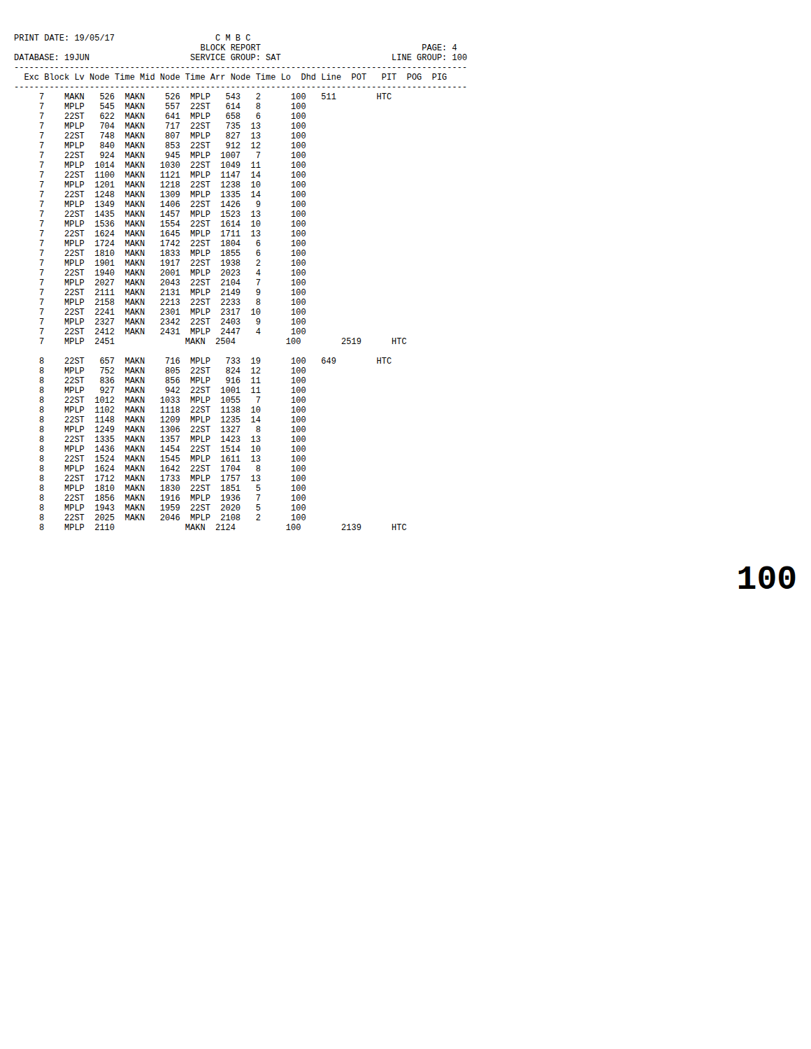PRINT DATE: 19/05/17 C M B C BLOCK REPORT PAGE: 4 DATABASE: 19JUN SERVICE GROUP: SAT LINE GROUP: 100 ------------------------------------------------------------------------------------------ Exc Block Lv Node Time Mid Node Time Arr Node Time Lo Dhd Line POT PIT POG PIG ------------------------------------------------------------------------------------------ 7 MAKN 526 MAKN 526 MPLP 543 2 100 511 HTC 7 MPLP 545 MAKN 557 22ST 614 8 100 7 22ST 622 MAKN 641 MPLP 658 6 100 7 MPLP 704 MAKN 717 22ST 735 13 100 7 22ST 748 MAKN 807 MPLP 827 13 100 7 MPLP 840 MAKN 853 22ST 912 12 100 7 22ST 924 MAKN 945 MPLP 1007 7 100 7 MPLP 1014 MAKN 1030 22ST 1049 11 100 7 22ST 1100 MAKN 1121 MPLP 1147 14 100 7 MPLP 1201 MAKN 1218 22ST 1238 10 100 7 22ST 1248 MAKN 1309 MPLP 1335 14 100 7 MPLP 1349 MAKN 1406 22ST 1426 9 100 7 22ST 1435 MAKN 1457 MPLP 1523 13 100 7 MPLP 1536 MAKN 1554 22ST 1614 10 100 7 22ST 1624 MAKN 1645 MPLP 1711 13 100 7 MPLP 1724 MAKN 1742 22ST 1804 6 100 7 22ST 1810 MAKN 1833 MPLP 1855 6 100 7 MPLP 1901 MAKN 1917 22ST 1938 2 100 7 22ST 1940 MAKN 2001 MPLP 2023 4 100 7 MPLP 2027 MAKN 2043 22ST 2104 7 100 7 22ST 2111 MAKN 2131 MPLP 2149 9 100 7 MPLP 2158 MAKN 2213 22ST 2233 8 100 7 22ST 2241 MAKN 2301 MPLP 2317 10 100 7 MPLP 2327 MAKN 2342 22ST 2403 9 100 7 22ST 2412 MAKN 2431 MPLP 2447 4 100 7 MPLP 2451 MAKN 2504 100 2519 HTC 8 22ST 657 MAKN 716 MPLP 733 19 100 649 HTC 8 MPLP 752 MAKN 805 22ST 824 12 100 8 22ST 836 MAKN 856 MPLP 916 11 100 8 MPLP 927 MAKN 942 22ST 1001 11 100 8 22ST 1012 MAKN 1033 MPLP 1055 7 100 8 MPLP 1102 MAKN 1118 22ST 1138 10 100 8 22ST 1148 MAKN 1209 MPLP 1235 14 100 8 MPLP 1249 MAKN 1306 22ST 1327 8 100 8 22ST 1335 MAKN 1357 MPLP 1423 13 100 8 MPLP 1436 MAKN 1454 22ST 1514 10 100 8 22ST 1524 MAKN 1545 MPLP 1611 13 100 8 MPLP 1624 MAKN 1642 22ST 1704 8 100 8 22ST 1712 MAKN 1733 MPLP 1757 13 100 8 MPLP 1810 MAKN 1830 22ST 1851 5 100 8 22ST 1856 MAKN 1916 MPLP 1936 7 100 8 MPLP 1943 MAKN 1959 22ST 2020 5 100 8 22ST 2025 MAKN 2046 MPLP 2108 2 100 8 MPLP 2110 MAKN 2124 100 2139 HTC
100